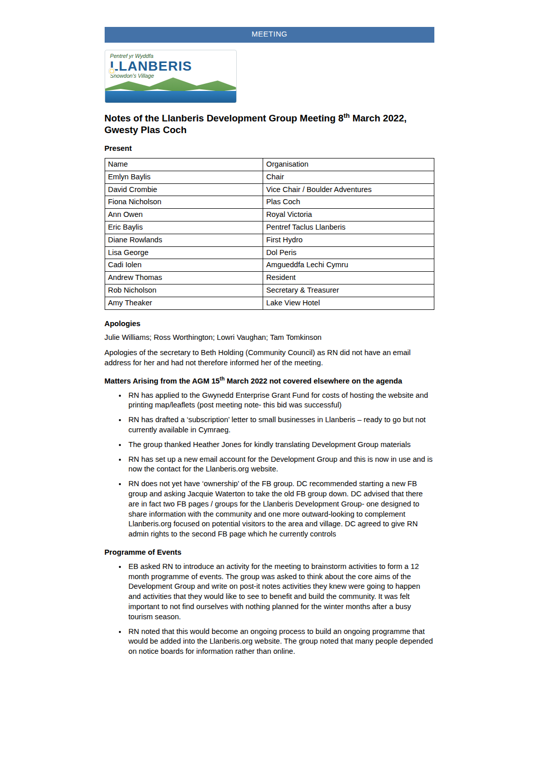MEETING
Pentref yr Wyddfa
LLANBERIS
Snowdon's Village
Notes of the Llanberis Development Group Meeting 8th March 2022, Gwesty Plas Coch
Present
| Name | Organisation |
| Emlyn Baylis | Chair |
| David Crombie | Vice Chair / Boulder Adventures |
| Fiona Nicholson | Plas Coch |
| Ann Owen | Royal Victoria |
| Eric Baylis | Pentref Taclus Llanberis |
| Diane Rowlands | First Hydro |
| Lisa George | Dol Peris |
| Cadi Iolen | Amgueddfa Lechi Cymru |
| Andrew Thomas | Resident |
| Rob Nicholson | Secretary & Treasurer |
| Amy Theaker | Lake View Hotel |
Apologies
Julie Williams; Ross Worthington; Lowri Vaughan; Tam Tomkinson
Apologies of the secretary to Beth Holding (Community Council) as RN did not have an email address for her and had not therefore informed her of the meeting.
Matters Arising from the AGM 15th March 2022 not covered elsewhere on the agenda
RN has applied to the Gwynedd Enterprise Grant Fund for costs of hosting the website and printing map/leaflets (post meeting note- this bid was successful)
RN has drafted a ‘subscription’ letter to small businesses in Llanberis – ready to go but not currently available in Cymraeg.
The group thanked Heather Jones for kindly translating Development Group materials
RN has set up a new email account for the Development Group and this is now in use and is now the contact for the Llanberis.org website.
RN does not yet have ‘ownership’ of the FB group. DC recommended starting a new FB group and asking Jacquie Waterton to take the old FB group down. DC advised that there are in fact two FB pages / groups for the Llanberis Development Group- one designed to share information with the community and one more outward-looking to complement Llanberis.org focused on potential visitors to the area and village. DC agreed to give RN admin rights to the second FB page which he currently controls
Programme of Events
EB asked RN to introduce an activity for the meeting to brainstorm activities to form a 12 month programme of events. The group was asked to think about the core aims of the Development Group and write on post-it notes activities they knew were going to happen and activities that they would like to see to benefit and build the community. It was felt important to not find ourselves with nothing planned for the winter months after a busy tourism season.
RN noted that this would become an ongoing process to build an ongoing programme that would be added into the Llanberis.org website. The group noted that many people depended on notice boards for information rather than online.